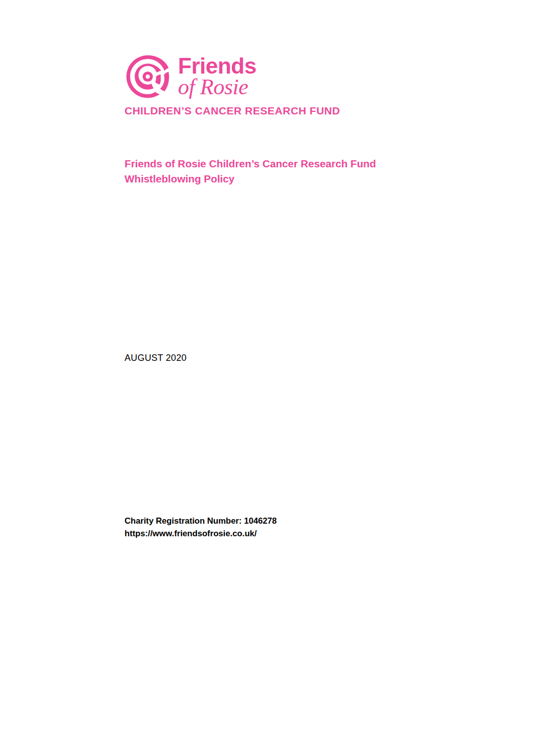Friends
of Rosie
Children’s Cancer Research Fund
Friends of Rosie Children’s Cancer Research Fund
Whistleblowing Policy
AUGUST 2020
Charity Registration Number: 1046278
https://www.friendsofrosie.co.uk/